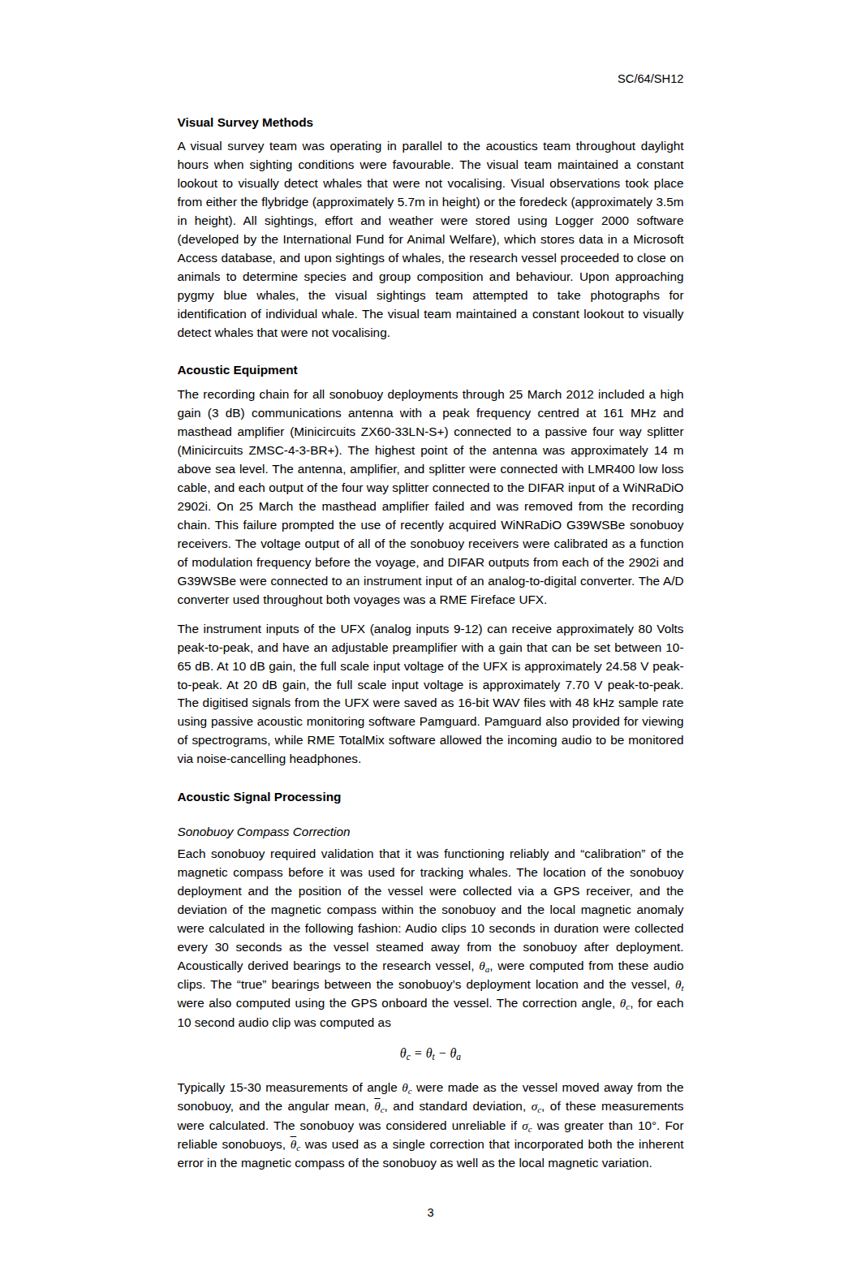SC/64/SH12
Visual Survey Methods
A visual survey team was operating in parallel to the acoustics team throughout daylight hours when sighting conditions were favourable. The visual team maintained a constant lookout to visually detect whales that were not vocalising. Visual observations took place from either the flybridge (approximately 5.7m in height) or the foredeck (approximately 3.5m in height). All sightings, effort and weather were stored using Logger 2000 software (developed by the International Fund for Animal Welfare), which stores data in a Microsoft Access database, and upon sightings of whales, the research vessel proceeded to close on animals to determine species and group composition and behaviour. Upon approaching pygmy blue whales, the visual sightings team attempted to take photographs for identification of individual whale. The visual team maintained a constant lookout to visually detect whales that were not vocalising.
Acoustic Equipment
The recording chain for all sonobuoy deployments through 25 March 2012 included a high gain (3 dB) communications antenna with a peak frequency centred at 161 MHz and masthead amplifier (Minicircuits ZX60-33LN-S+) connected to a passive four way splitter (Minicircuits ZMSC-4-3-BR+). The highest point of the antenna was approximately 14 m above sea level. The antenna, amplifier, and splitter were connected with LMR400 low loss cable, and each output of the four way splitter connected to the DIFAR input of a WiNRaDiO 2902i. On 25 March the masthead amplifier failed and was removed from the recording chain. This failure prompted the use of recently acquired WiNRaDiO G39WSBe sonobuoy receivers. The voltage output of all of the sonobuoy receivers were calibrated as a function of modulation frequency before the voyage, and DIFAR outputs from each of the 2902i and G39WSBe were connected to an instrument input of an analog-to-digital converter. The A/D converter used throughout both voyages was a RME Fireface UFX.
The instrument inputs of the UFX (analog inputs 9-12) can receive approximately 80 Volts peak-to-peak, and have an adjustable preamplifier with a gain that can be set between 10-65 dB. At 10 dB gain, the full scale input voltage of the UFX is approximately 24.58 V peak-to-peak. At 20 dB gain, the full scale input voltage is approximately 7.70 V peak-to-peak. The digitised signals from the UFX were saved as 16-bit WAV files with 48 kHz sample rate using passive acoustic monitoring software Pamguard. Pamguard also provided for viewing of spectrograms, while RME TotalMix software allowed the incoming audio to be monitored via noise-cancelling headphones.
Acoustic Signal Processing
Sonobuoy Compass Correction
Each sonobuoy required validation that it was functioning reliably and “calibration” of the magnetic compass before it was used for tracking whales. The location of the sonobuoy deployment and the position of the vessel were collected via a GPS receiver, and the deviation of the magnetic compass within the sonobuoy and the local magnetic anomaly were calculated in the following fashion: Audio clips 10 seconds in duration were collected every 30 seconds as the vessel steamed away from the sonobuoy after deployment. Acoustically derived bearings to the research vessel, θa, were computed from these audio clips. The “true” bearings between the sonobuoy’s deployment location and the vessel, θt were also computed using the GPS onboard the vessel. The correction angle, θc, for each 10 second audio clip was computed as
θc = θt − θa
Typically 15-30 measurements of angle θc were made as the vessel moved away from the sonobuoy, and the angular mean, θc, and standard deviation, σc, of these measurements were calculated. The sonobuoy was considered unreliable if σc was greater than 10°. For reliable sonobuoys, θc was used as a single correction that incorporated both the inherent error in the magnetic compass of the sonobuoy as well as the local magnetic variation.
3